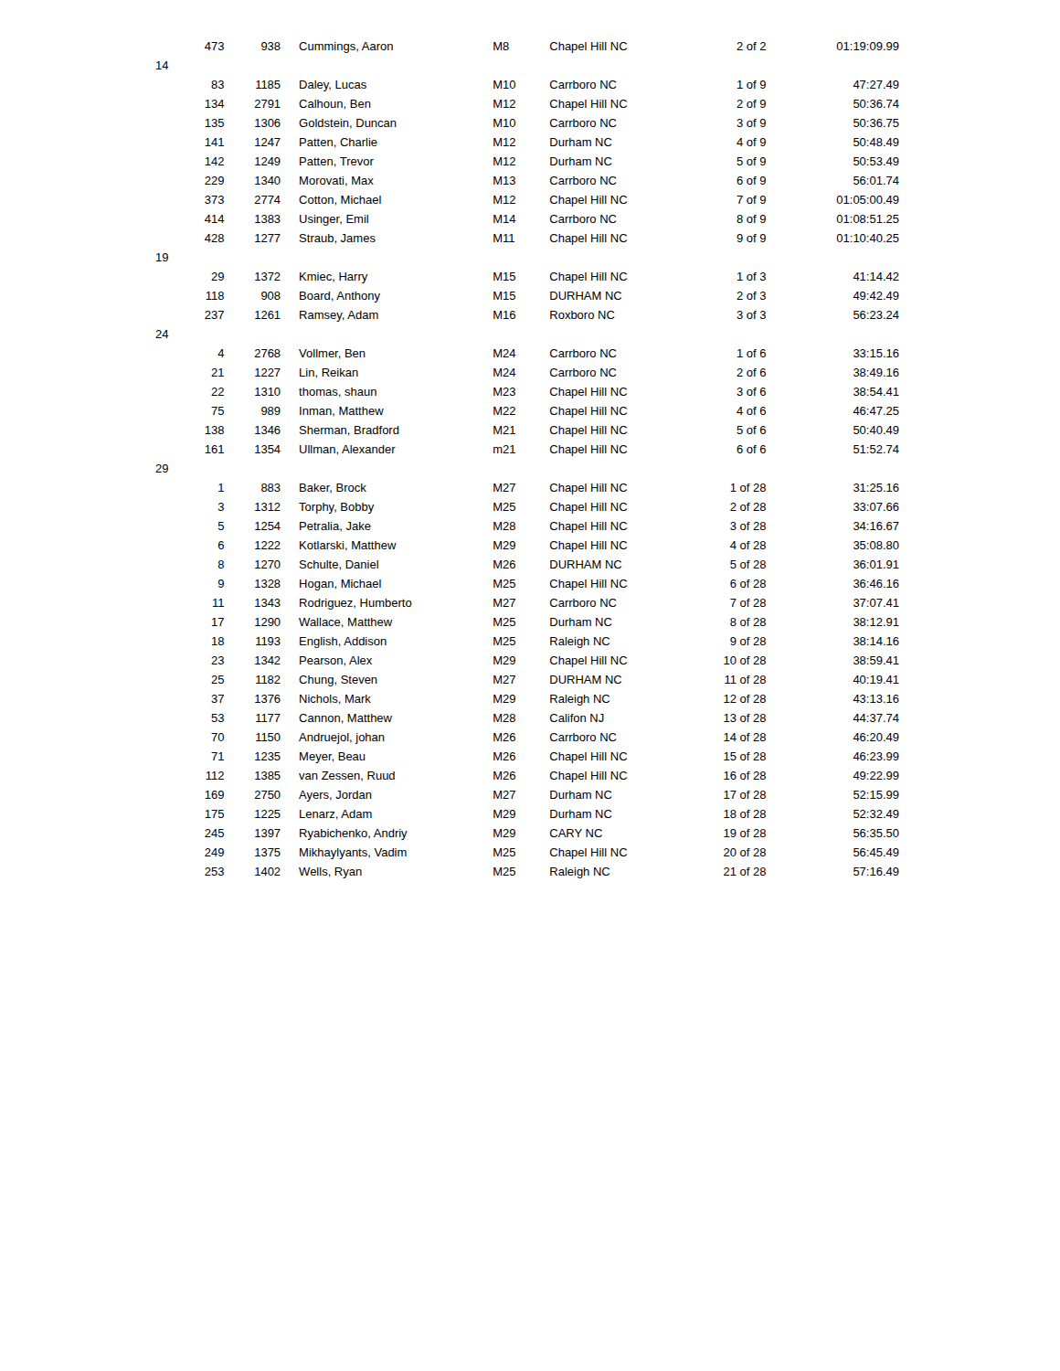| | 473 | 938 | Cummings, Aaron | M8 | Chapel Hill NC | 2 of 2 | 01:19:09.99 |
| 14 | |
| | 83 | 1185 | Daley, Lucas | M10 | Carrboro NC | 1 of 9 | 47:27.49 |
| | 134 | 2791 | Calhoun, Ben | M12 | Chapel Hill NC | 2 of 9 | 50:36.74 |
| | 135 | 1306 | Goldstein, Duncan | M10 | Carrboro NC | 3 of 9 | 50:36.75 |
| | 141 | 1247 | Patten, Charlie | M12 | Durham NC | 4 of 9 | 50:48.49 |
| | 142 | 1249 | Patten, Trevor | M12 | Durham NC | 5 of 9 | 50:53.49 |
| | 229 | 1340 | Morovati, Max | M13 | Carrboro NC | 6 of 9 | 56:01.74 |
| | 373 | 2774 | Cotton, Michael | M12 | Chapel Hill NC | 7 of 9 | 01:05:00.49 |
| | 414 | 1383 | Usinger, Emil | M14 | Carrboro NC | 8 of 9 | 01:08:51.25 |
| | 428 | 1277 | Straub, James | M11 | Chapel Hill NC | 9 of 9 | 01:10:40.25 |
| 19 | |
| | 29 | 1372 | Kmiec, Harry | M15 | Chapel Hill NC | 1 of 3 | 41:14.42 |
| | 118 | 908 | Board, Anthony | M15 | DURHAM NC | 2 of 3 | 49:42.49 |
| | 237 | 1261 | Ramsey, Adam | M16 | Roxboro NC | 3 of 3 | 56:23.24 |
| 24 | |
| | 4 | 2768 | Vollmer, Ben | M24 | Carrboro NC | 1 of 6 | 33:15.16 |
| | 21 | 1227 | Lin, Reikan | M24 | Carrboro NC | 2 of 6 | 38:49.16 |
| | 22 | 1310 | thomas, shaun | M23 | Chapel Hill NC | 3 of 6 | 38:54.41 |
| | 75 | 989 | Inman, Matthew | M22 | Chapel Hill NC | 4 of 6 | 46:47.25 |
| | 138 | 1346 | Sherman, Bradford | M21 | Chapel Hill NC | 5 of 6 | 50:40.49 |
| | 161 | 1354 | Ullman, Alexander | m21 | Chapel Hill NC | 6 of 6 | 51:52.74 |
| 29 | |
| | 1 | 883 | Baker, Brock | M27 | Chapel Hill NC | 1 of 28 | 31:25.16 |
| | 3 | 1312 | Torphy, Bobby | M25 | Chapel Hill NC | 2 of 28 | 33:07.66 |
| | 5 | 1254 | Petralia, Jake | M28 | Chapel Hill NC | 3 of 28 | 34:16.67 |
| | 6 | 1222 | Kotlarski, Matthew | M29 | Chapel Hill NC | 4 of 28 | 35:08.80 |
| | 8 | 1270 | Schulte, Daniel | M26 | DURHAM NC | 5 of 28 | 36:01.91 |
| | 9 | 1328 | Hogan, Michael | M25 | Chapel Hill NC | 6 of 28 | 36:46.16 |
| | 11 | 1343 | Rodriguez, Humberto | M27 | Carrboro NC | 7 of 28 | 37:07.41 |
| | 17 | 1290 | Wallace, Matthew | M25 | Durham NC | 8 of 28 | 38:12.91 |
| | 18 | 1193 | English, Addison | M25 | Raleigh NC | 9 of 28 | 38:14.16 |
| | 23 | 1342 | Pearson, Alex | M29 | Chapel Hill NC | 10 of 28 | 38:59.41 |
| | 25 | 1182 | Chung, Steven | M27 | DURHAM NC | 11 of 28 | 40:19.41 |
| | 37 | 1376 | Nichols, Mark | M29 | Raleigh NC | 12 of 28 | 43:13.16 |
| | 53 | 1177 | Cannon, Matthew | M28 | Califon NJ | 13 of 28 | 44:37.74 |
| | 70 | 1150 | Andruejol, johan | M26 | Carrboro NC | 14 of 28 | 46:20.49 |
| | 71 | 1235 | Meyer, Beau | M26 | Chapel Hill NC | 15 of 28 | 46:23.99 |
| | 112 | 1385 | van Zessen, Ruud | M26 | Chapel Hill NC | 16 of 28 | 49:22.99 |
| | 169 | 2750 | Ayers, Jordan | M27 | Durham NC | 17 of 28 | 52:15.99 |
| | 175 | 1225 | Lenarz, Adam | M29 | Durham NC | 18 of 28 | 52:32.49 |
| | 245 | 1397 | Ryabichenko, Andriy | M29 | CARY NC | 19 of 28 | 56:35.50 |
| | 249 | 1375 | Mikhaylyants, Vadim | M25 | Chapel Hill NC | 20 of 28 | 56:45.49 |
| | 253 | 1402 | Wells, Ryan | M25 | Raleigh NC | 21 of 28 | 57:16.49 |